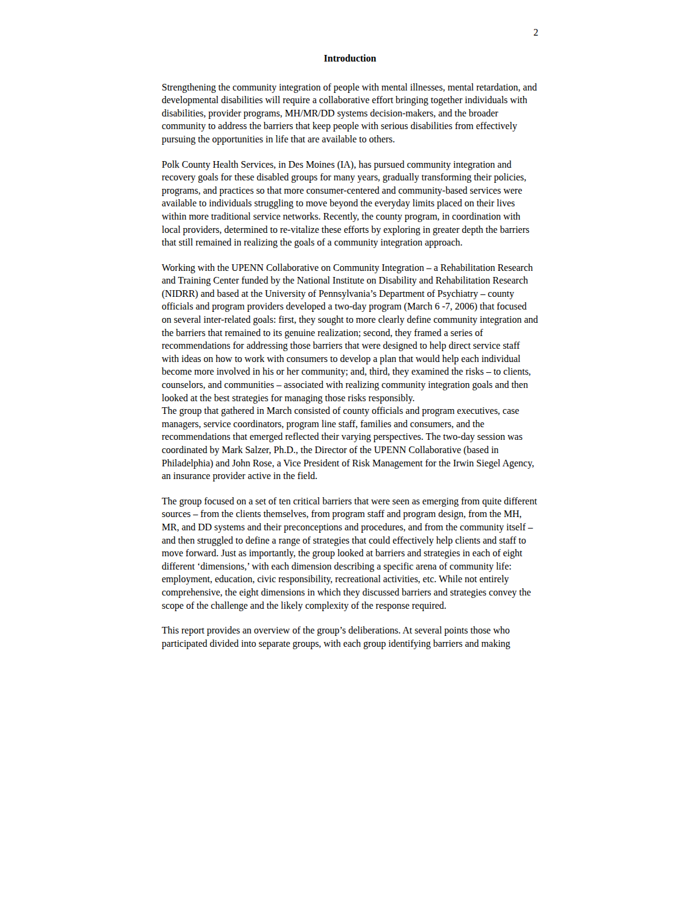2
Introduction
Strengthening the community integration of people with mental illnesses, mental retardation, and developmental disabilities will require a collaborative effort bringing together individuals with disabilities, provider programs, MH/MR/DD systems decision-makers, and the broader community to address the barriers that keep people with serious disabilities from effectively pursuing the opportunities in life that are available to others.
Polk County Health Services, in Des Moines (IA), has pursued community integration and recovery goals for these disabled groups for many years, gradually transforming their policies, programs, and practices so that more consumer-centered and community-based services were available to individuals struggling to move beyond the everyday limits placed on their lives within more traditional service networks. Recently, the county program, in coordination with local providers, determined to re-vitalize these efforts by exploring in greater depth the barriers that still remained in realizing the goals of a community integration approach.
Working with the UPENN Collaborative on Community Integration – a Rehabilitation Research and Training Center funded by the National Institute on Disability and Rehabilitation Research (NIDRR) and based at the University of Pennsylvania’s Department of Psychiatry – county officials and program providers developed a two-day program (March 6 -7, 2006) that focused on several inter-related goals: first, they sought to more clearly define community integration and the barriers that remained to its genuine realization; second, they framed a series of recommendations for addressing those barriers that were designed to help direct service staff with ideas on how to work with consumers to develop a plan that would help each individual become more involved in his or her community; and, third, they examined the risks – to clients, counselors, and communities – associated with realizing community integration goals and then looked at the best strategies for managing those risks responsibly.
The group that gathered in March consisted of county officials and program executives, case managers, service coordinators, program line staff, families and consumers, and the recommendations that emerged reflected their varying perspectives. The two-day session was coordinated by Mark Salzer, Ph.D., the Director of the UPENN Collaborative (based in Philadelphia) and John Rose, a Vice President of Risk Management for the Irwin Siegel Agency, an insurance provider active in the field.
The group focused on a set of ten critical barriers that were seen as emerging from quite different sources – from the clients themselves, from program staff and program design, from the MH, MR, and DD systems and their preconceptions and procedures, and from the community itself – and then struggled to define a range of strategies that could effectively help clients and staff to move forward. Just as importantly, the group looked at barriers and strategies in each of eight different ‘dimensions,’ with each dimension describing a specific arena of community life: employment, education, civic responsibility, recreational activities, etc. While not entirely comprehensive, the eight dimensions in which they discussed barriers and strategies convey the scope of the challenge and the likely complexity of the response required.
This report provides an overview of the group’s deliberations. At several points those who participated divided into separate groups, with each group identifying barriers and making